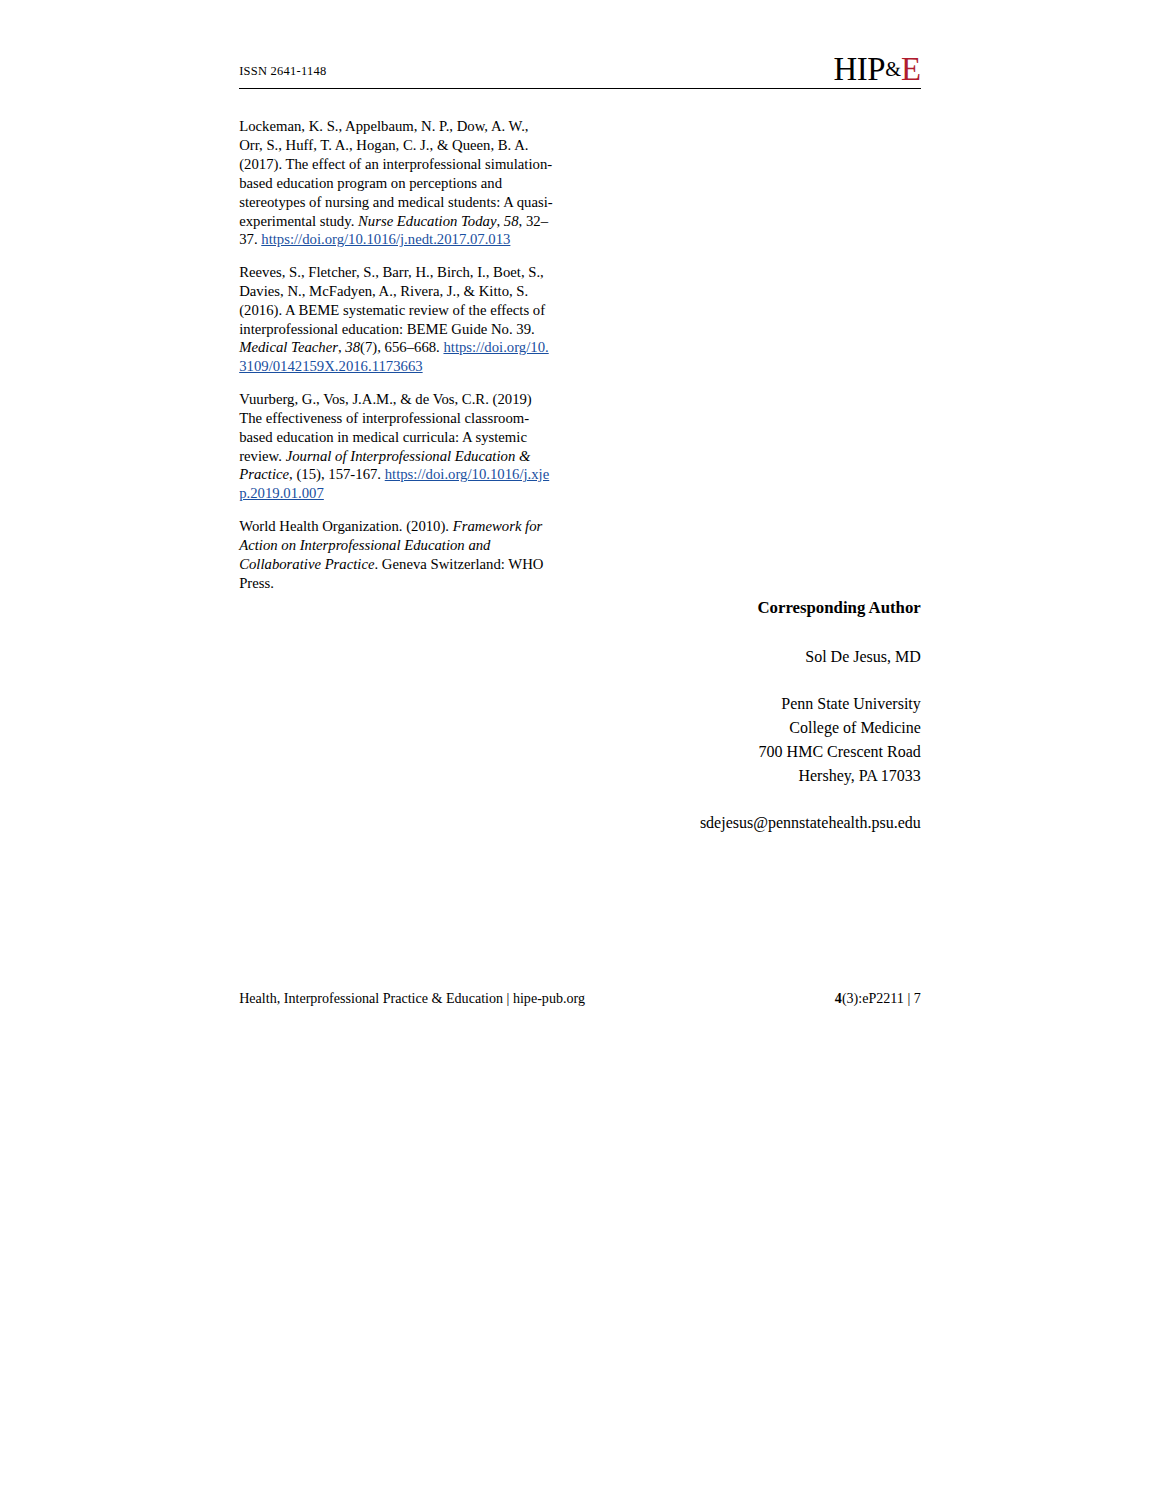ISSN 2641-1148
HIP&E
Lockeman, K. S., Appelbaum, N. P., Dow, A. W., Orr, S., Huff, T. A., Hogan, C. J., & Queen, B. A. (2017). The effect of an interprofessional simulation-based education program on perceptions and stereotypes of nursing and medical students: A quasi-experimental study. Nurse Education Today, 58, 32–37. https://doi.org/10.1016/j.nedt.2017.07.013
Reeves, S., Fletcher, S., Barr, H., Birch, I., Boet, S., Davies, N., McFadyen, A., Rivera, J., & Kitto, S. (2016). A BEME systematic review of the effects of interprofessional education: BEME Guide No. 39. Medical Teacher, 38(7), 656–668. https://doi.org/10.3109/0142159X.2016.1173663
Vuurberg, G., Vos, J.A.M., & de Vos, C.R. (2019) The effectiveness of interprofessional classroom-based education in medical curricula: A systemic review. Journal of Interprofessional Education & Practice, (15), 157-167. https://doi.org/10.1016/j.xjep.2019.01.007
World Health Organization. (2010). Framework for Action on Interprofessional Education and Collaborative Practice. Geneva Switzerland: WHO Press.
Corresponding Author
Sol De Jesus, MD
Penn State University
College of Medicine
700 HMC Crescent Road
Hershey, PA 17033
sdejesus@pennstatehealth.psu.edu
Health, Interprofessional Practice & Education | hipe-pub.org
4(3):eP2211 | 7